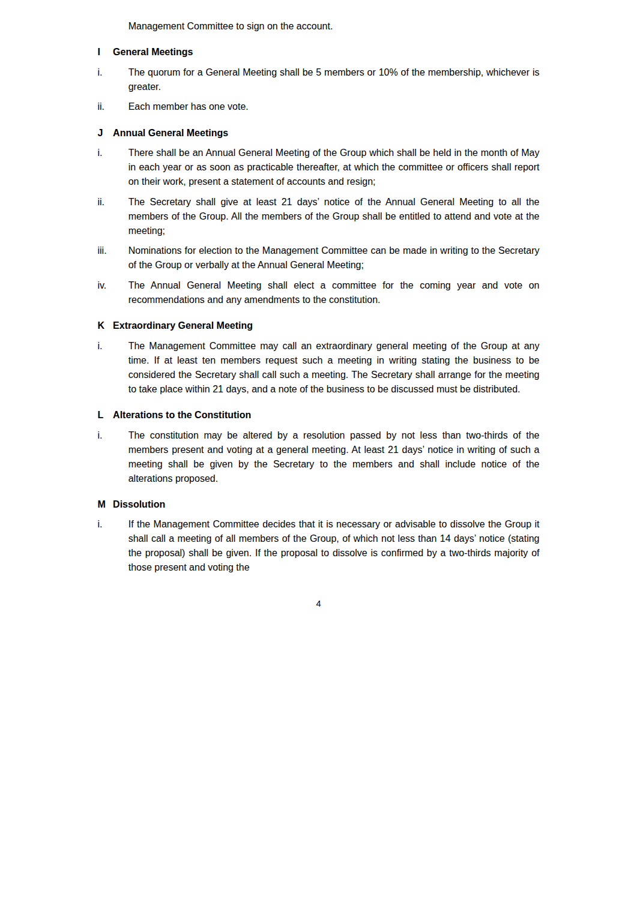Management Committee to sign on the account.
IGeneral Meetings
i. The quorum for a General Meeting shall be 5 members or 10% of the membership, whichever is greater.
ii. Each member has one vote.
JAnnual General Meetings
i. There shall be an Annual General Meeting of the Group which shall be held in the month of May in each year or as soon as practicable thereafter, at which the committee or officers shall report on their work, present a statement of accounts and resign;
ii. The Secretary shall give at least 21 days’ notice of the Annual General Meeting to all the members of the Group. All the members of the Group shall be entitled to attend and vote at the meeting;
iii. Nominations for election to the Management Committee can be made in writing to the Secretary of the Group or verbally at the Annual General Meeting;
iv. The Annual General Meeting shall elect a committee for the coming year and vote on recommendations and any amendments to the constitution.
KExtraordinary General Meeting
i. The Management Committee may call an extraordinary general meeting of the Group at any time. If at least ten members request such a meeting in writing stating the business to be considered the Secretary shall call such a meeting. The Secretary shall arrange for the meeting to take place within 21 days, and a note of the business to be discussed must be distributed.
LAlterations to the Constitution
i. The constitution may be altered by a resolution passed by not less than two-thirds of the members present and voting at a general meeting. At least 21 days’ notice in writing of such a meeting shall be given by the Secretary to the members and shall include notice of the alterations proposed.
MDissolution
i. If the Management Committee decides that it is necessary or advisable to dissolve the Group it shall call a meeting of all members of the Group, of which not less than 14 days’ notice (stating the proposal) shall be given. If the proposal to dissolve is confirmed by a two-thirds majority of those present and voting the
4